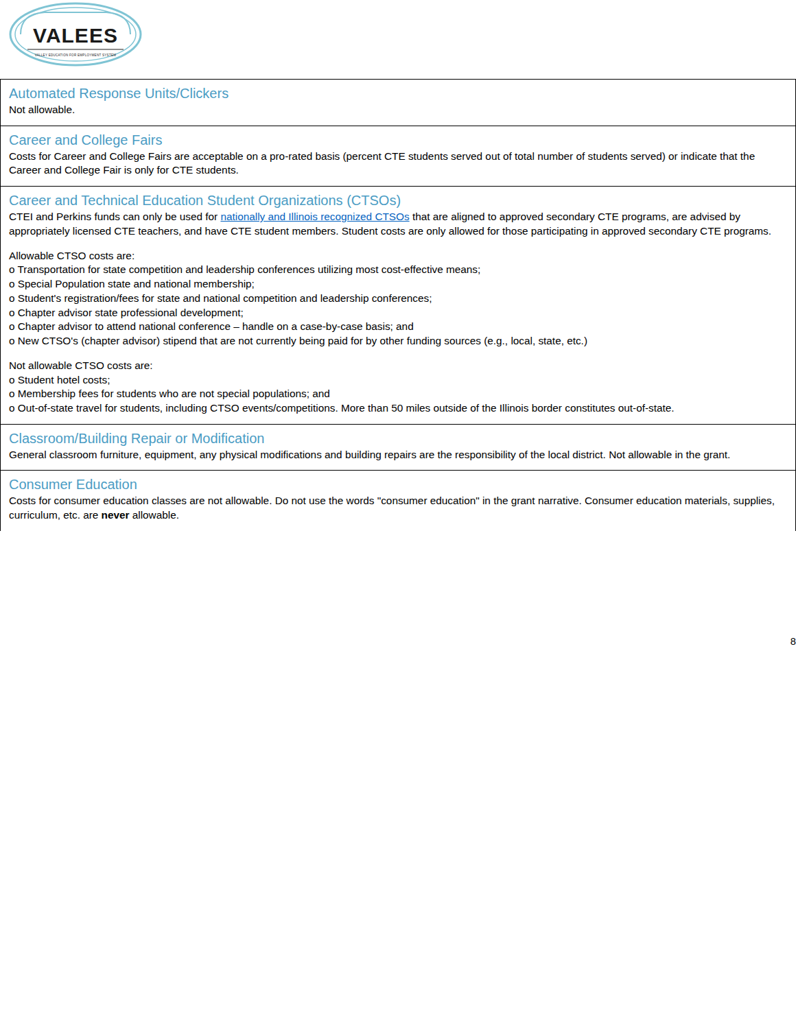VALEES VALLEY EDUCATION FOR EMPLOYMENT SYSTEM
Automated Response Units/Clickers
Not allowable.
Career and College Fairs
Costs for Career and College Fairs are acceptable on a pro-rated basis (percent CTE students served out of total number of students served) or indicate that the Career and College Fair is only for CTE students.
Career and Technical Education Student Organizations (CTSOs)
CTEI and Perkins funds can only be used for nationally and Illinois recognized CTSOs that are aligned to approved secondary CTE programs, are advised by appropriately licensed CTE teachers, and have CTE student members. Student costs are only allowed for those participating in approved secondary CTE programs.
Allowable CTSO costs are:
o Transportation for state competition and leadership conferences utilizing most cost-effective means;
o Special Population state and national membership;
o Student's registration/fees for state and national competition and leadership conferences;
o Chapter advisor state professional development;
o Chapter advisor to attend national conference – handle on a case-by-case basis; and
o New CTSO's (chapter advisor) stipend that are not currently being paid for by other funding sources (e.g., local, state, etc.)
Not allowable CTSO costs are:
o Student hotel costs;
o Membership fees for students who are not special populations; and
o Out-of-state travel for students, including CTSO events/competitions. More than 50 miles outside of the Illinois border constitutes out-of-state.
Classroom/Building Repair or Modification
General classroom furniture, equipment, any physical modifications and building repairs are the responsibility of the local district. Not allowable in the grant.
Consumer Education
Costs for consumer education classes are not allowable. Do not use the words "consumer education" in the grant narrative. Consumer education materials, supplies, curriculum, etc. are never allowable.
8